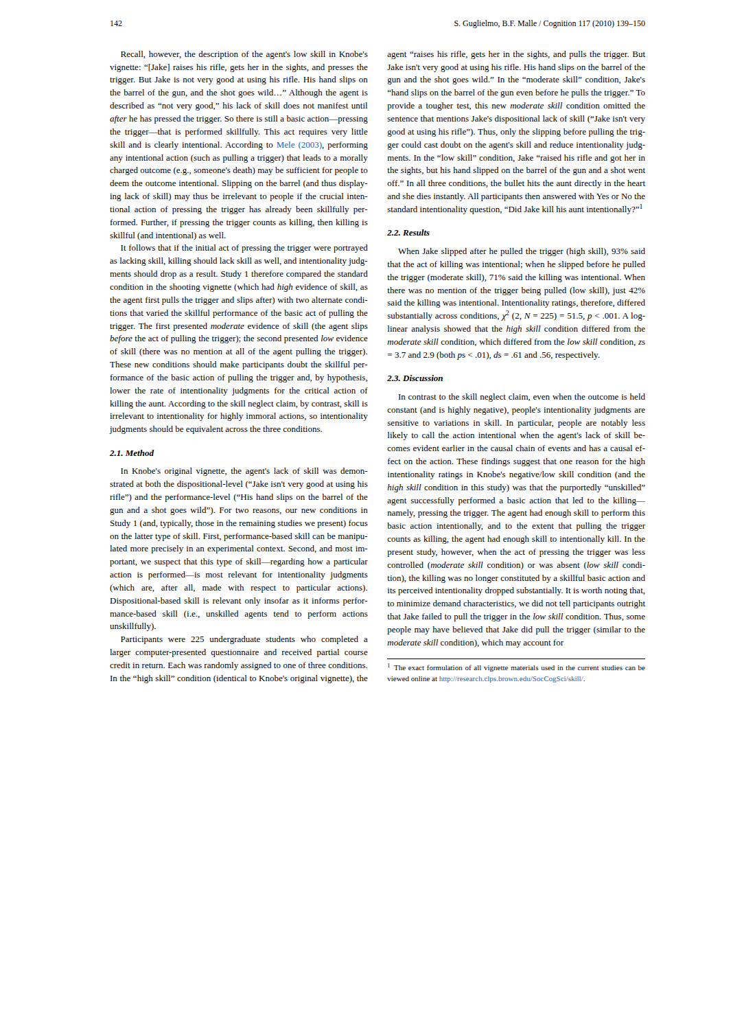142 S. Guglielmo, B.F. Malle / Cognition 117 (2010) 139–150
Recall, however, the description of the agent's low skill in Knobe's vignette: “[Jake] raises his rifle, gets her in the sights, and presses the trigger. But Jake is not very good at using his rifle. His hand slips on the barrel of the gun, and the shot goes wild…” Although the agent is described as “not very good,” his lack of skill does not manifest until after he has pressed the trigger. So there is still a basic action—pressing the trigger—that is performed skillfully. This act requires very little skill and is clearly intentional. According to Mele (2003), performing any intentional action (such as pulling a trigger) that leads to a morally charged outcome (e.g., someone's death) may be sufficient for people to deem the outcome intentional. Slipping on the barrel (and thus displaying lack of skill) may thus be irrelevant to people if the crucial intentional action of pressing the trigger has already been skillfully performed. Further, if pressing the trigger counts as killing, then killing is skillful (and intentional) as well.
It follows that if the initial act of pressing the trigger were portrayed as lacking skill, killing should lack skill as well, and intentionality judgments should drop as a result. Study 1 therefore compared the standard condition in the shooting vignette (which had high evidence of skill, as the agent first pulls the trigger and slips after) with two alternate conditions that varied the skillful performance of the basic act of pulling the trigger. The first presented moderate evidence of skill (the agent slips before the act of pulling the trigger); the second presented low evidence of skill (there was no mention at all of the agent pulling the trigger). These new conditions should make participants doubt the skillful performance of the basic action of pulling the trigger and, by hypothesis, lower the rate of intentionality judgments for the critical action of killing the aunt. According to the skill neglect claim, by contrast, skill is irrelevant to intentionality for highly immoral actions, so intentionality judgments should be equivalent across the three conditions.
2.1. Method
In Knobe's original vignette, the agent's lack of skill was demonstrated at both the dispositional-level (“Jake isn't very good at using his rifle”) and the performance-level (“His hand slips on the barrel of the gun and a shot goes wild”). For two reasons, our new conditions in Study 1 (and, typically, those in the remaining studies we present) focus on the latter type of skill. First, performance-based skill can be manipulated more precisely in an experimental context. Second, and most important, we suspect that this type of skill—regarding how a particular action is performed—is most relevant for intentionality judgments (which are, after all, made with respect to particular actions). Dispositional-based skill is relevant only insofar as it informs performance-based skill (i.e., unskilled agents tend to perform actions unskillfully).
Participants were 225 undergraduate students who completed a larger computer-presented questionnaire and received partial course credit in return. Each was randomly assigned to one of three conditions. In the “high skill” condition (identical to Knobe's original vignette), the agent “raises his rifle, gets her in the sights, and pulls the trigger. But Jake isn't very good at using his rifle. His hand slips on the barrel of the gun and the shot goes wild.” In the “moderate skill” condition, Jake's “hand slips on the barrel of the gun even before he pulls the trigger.” To provide a tougher test, this new moderate skill condition omitted the sentence that mentions Jake's dispositional lack of skill (“Jake isn't very good at using his rifle”). Thus, only the slipping before pulling the trigger could cast doubt on the agent's skill and reduce intentionality judgments. In the “low skill” condition, Jake “raised his rifle and got her in the sights, but his hand slipped on the barrel of the gun and a shot went off.” In all three conditions, the bullet hits the aunt directly in the heart and she dies instantly. All participants then answered with Yes or No the standard intentionality question, “Did Jake kill his aunt intentionally?”1
2.2. Results
When Jake slipped after he pulled the trigger (high skill), 93% said that the act of killing was intentional; when he slipped before he pulled the trigger (moderate skill), 71% said the killing was intentional. When there was no mention of the trigger being pulled (low skill), just 42% said the killing was intentional. Intentionality ratings, therefore, differed substantially across conditions, χ2 (2, N = 225) = 51.5, p < .001. A loglinear analysis showed that the high skill condition differed from the moderate skill condition, which differed from the low skill condition, zs = 3.7 and 2.9 (both ps < .01), ds = .61 and .56, respectively.
2.3. Discussion
In contrast to the skill neglect claim, even when the outcome is held constant (and is highly negative), people's intentionality judgments are sensitive to variations in skill. In particular, people are notably less likely to call the action intentional when the agent's lack of skill becomes evident earlier in the causal chain of events and has a causal effect on the action. These findings suggest that one reason for the high intentionality ratings in Knobe's negative/low skill condition (and the high skill condition in this study) was that the purportedly “unskilled” agent successfully performed a basic action that led to the killing—namely, pressing the trigger. The agent had enough skill to perform this basic action intentionally, and to the extent that pulling the trigger counts as killing, the agent had enough skill to intentionally kill. In the present study, however, when the act of pressing the trigger was less controlled (moderate skill condition) or was absent (low skill condition), the killing was no longer constituted by a skillful basic action and its perceived intentionality dropped substantially. It is worth noting that, to minimize demand characteristics, we did not tell participants outright that Jake failed to pull the trigger in the low skill condition. Thus, some people may have believed that Jake did pull the trigger (similar to the moderate skill condition), which may account for
1 The exact formulation of all vignette materials used in the current studies can be viewed online at http://research.clps.brown.edu/SocCogSci/skill/.